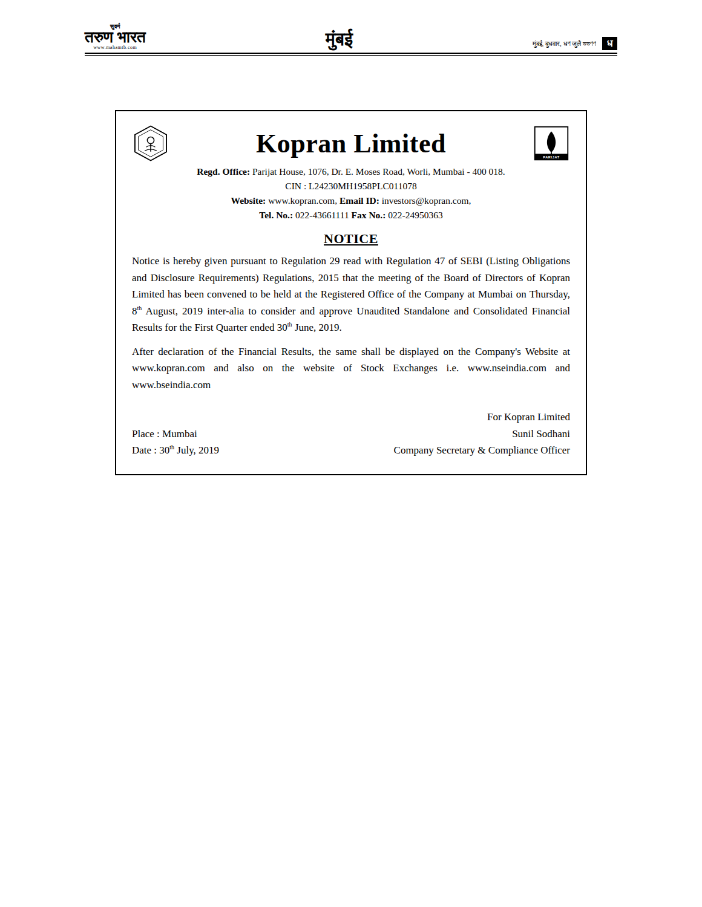सुवर्ण
तरुण भारत
www.mahamtb.com
मुंबई
मुंबई, बुधवार, धণ जुलै ডডণণ ध
Kopran Limited
PARIJAT
Regd. Office: Parijat House, 1076, Dr. E. Moses Road, Worli, Mumbai - 400 018.
CIN : L24230MH1958PLC011078
Website: www.kopran.com, Email ID: investors@kopran.com,
Tel. No.: 022-43661111 Fax No.: 022-24950363
NOTICE
Notice is hereby given pursuant to Regulation 29 read with Regulation 47 of SEBI (Listing Obligations and Disclosure Requirements) Regulations, 2015 that the meeting of the Board of Directors of Kopran Limited has been convened to be held at the Registered Office of the Company at Mumbai on Thursday, 8th August, 2019 inter-alia to consider and approve Unaudited Standalone and Consolidated Financial Results for the First Quarter ended 30th June, 2019.
After declaration of the Financial Results, the same shall be displayed on the Company's Website at www.kopran.com and also on the website of Stock Exchanges i.e. www.nseindia.com and www.bseindia.com
Place : Mumbai
Date : 30th July, 2019
For Kopran Limited
Sunil Sodhani
Company Secretary & Compliance Officer